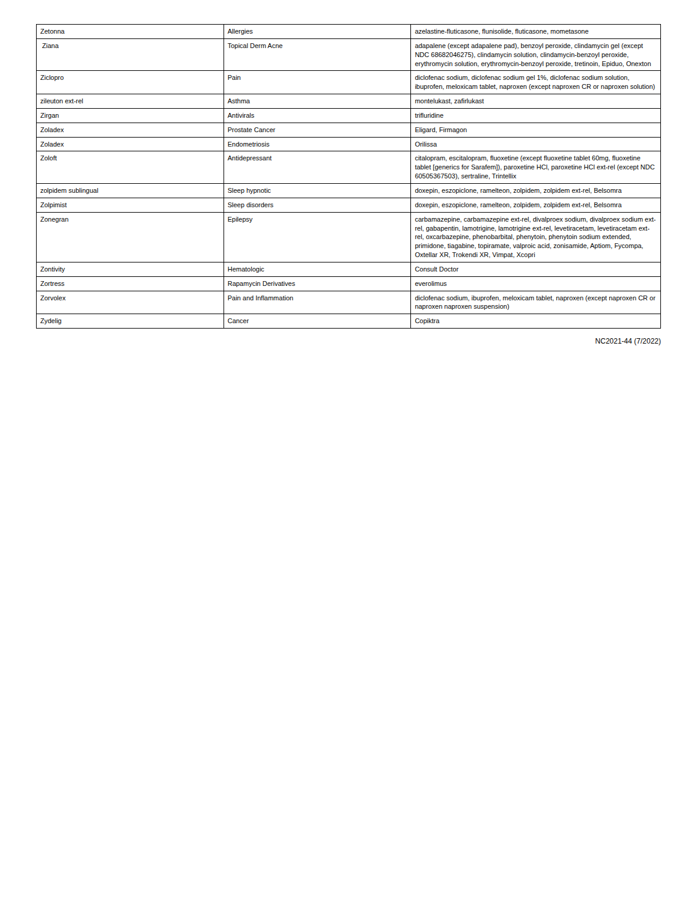| Zetonna | Allergies | azelastine-fluticasone, flunisolide, fluticasone, mometasone |
| Ziana | Topical Derm Acne | adapalene (except adapalene pad), benzoyl peroxide, clindamycin gel (except NDC 68682046275), clindamycin solution, clindamycin-benzoyl peroxide, erythromycin solution, erythromycin-benzoyl peroxide, tretinoin, Epiduo, Onexton |
| Ziclopro | Pain | diclofenac sodium, diclofenac sodium gel 1%, diclofenac sodium solution, ibuprofen, meloxicam tablet, naproxen (except naproxen CR or naproxen solution) |
| zileuton ext-rel | Asthma | montelukast, zafirlukast |
| Zirgan | Antivirals | trifluridine |
| Zoladex | Prostate Cancer | Eligard, Firmagon |
| Zoladex | Endometriosis | Orilissa |
| Zoloft | Antidepressant | citalopram, escitalopram, fluoxetine (except fluoxetine tablet 60mg, fluoxetine tablet [generics for Sarafem]), paroxetine HCl, paroxetine HCl ext-rel (except NDC 60505367503), sertraline, Trintellix |
| zolpidem sublingual | Sleep hypnotic | doxepin, eszopiclone, ramelteon, zolpidem, zolpidem ext-rel, Belsomra |
| Zolpimist | Sleep disorders | doxepin, eszopiclone, ramelteon, zolpidem, zolpidem ext-rel, Belsomra |
| Zonegran | Epilepsy | carbamazepine, carbamazepine ext-rel, divalproex sodium, divalproex sodium ext-rel, gabapentin, lamotrigine, lamotrigine ext-rel, levetiracetam, levetiracetam ext-rel, oxcarbazepine, phenobarbital, phenytoin, phenytoin sodium extended, primidone, tiagabine, topiramate, valproic acid, zonisamide, Aptiom, Fycompa, Oxtellar XR, Trokendi XR, Vimpat, Xcopri |
| Zontivity | Hematologic | Consult Doctor |
| Zortress | Rapamycin Derivatives | everolimus |
| Zorvolex | Pain and Inflammation | diclofenac sodium, ibuprofen, meloxicam tablet, naproxen (except naproxen CR or naproxen naproxen suspension) |
| Zydelig | Cancer | Copiktra |
NC2021-44 (7/2022)